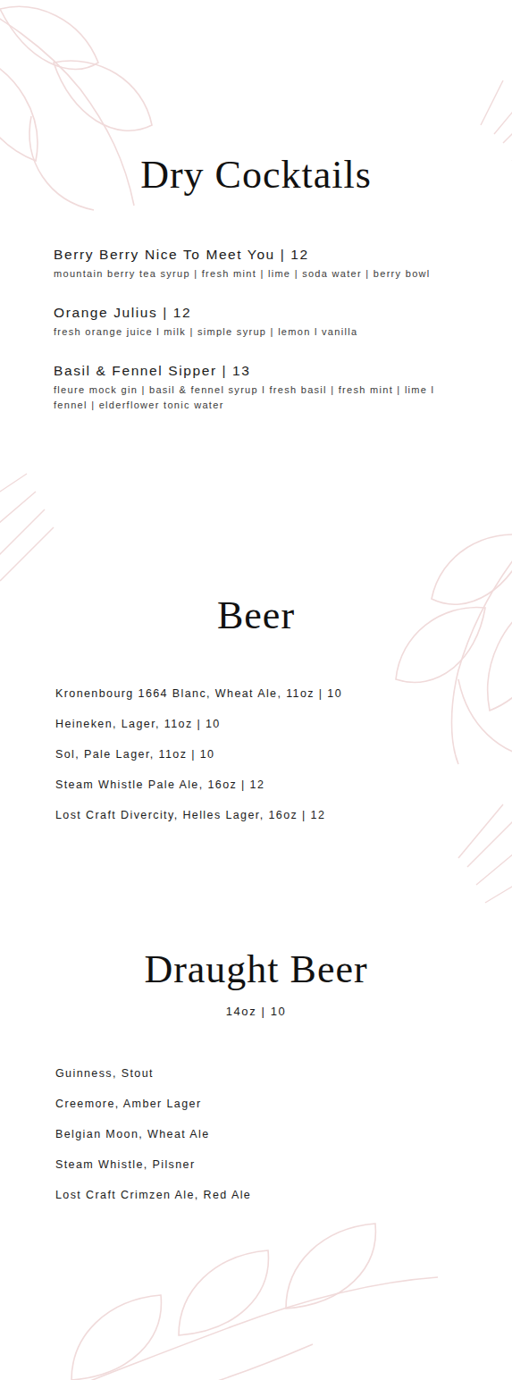Dry Cocktails
Berry Berry Nice To Meet You | 12
mountain berry tea syrup | fresh mint | lime | soda water | berry bowl
Orange Julius | 12
fresh orange juice l milk | simple syrup | lemon l vanilla
Basil & Fennel Sipper | 13
fleure mock gin | basil & fennel syrup l fresh basil | fresh mint | lime l fennel | elderflower tonic water
Beer
Kronenbourg 1664 Blanc, Wheat Ale, 11oz | 10
Heineken, Lager, 11oz | 10
Sol, Pale Lager, 11oz | 10
Steam Whistle Pale Ale, 16oz | 12
Lost Craft Divercity, Helles Lager, 16oz | 12
Draught Beer
14oz | 10
Guinness, Stout
Creemore, Amber Lager
Belgian Moon, Wheat Ale
Steam Whistle, Pilsner
Lost Craft Crimzen Ale, Red Ale